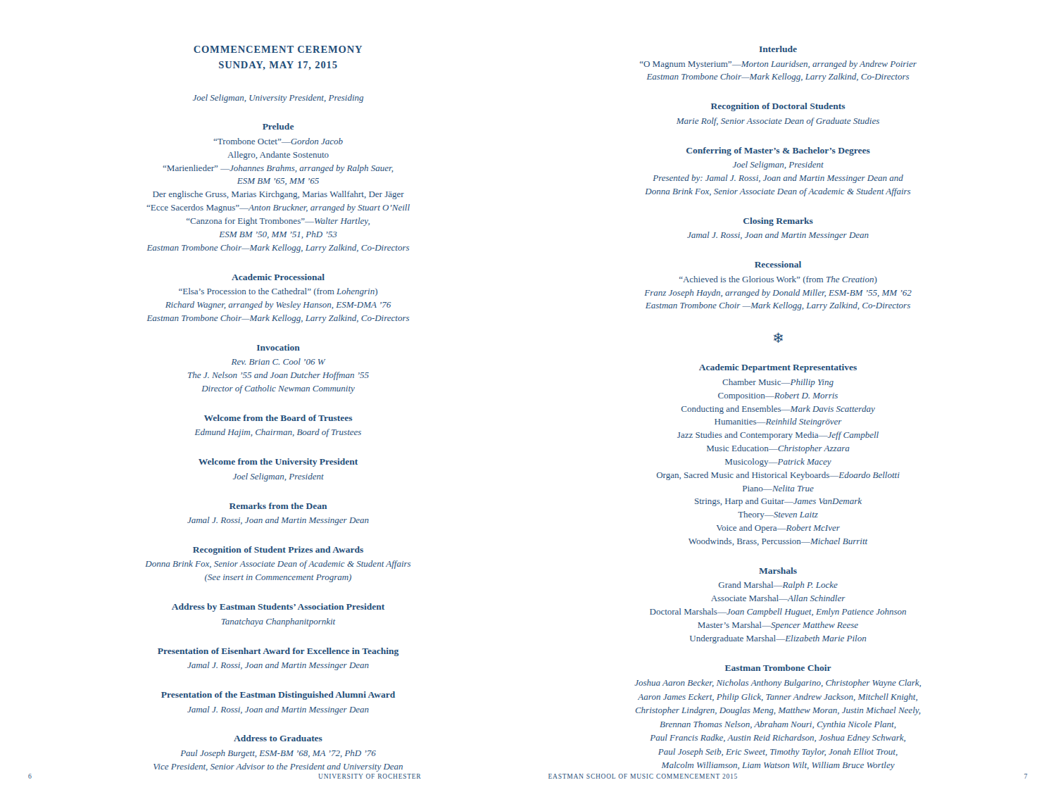Commencement Ceremony
Sunday, May 17, 2015
Joel Seligman, University President, Presiding
Prelude
“Trombone Octet”—Gordon Jacob
Allegro, Andante Sostenuto
“Marienlieder” —Johannes Brahms, arranged by Ralph Sauer,
ESM BM ’65, MM ’65
Der englische Gruss, Marias Kirchgang, Marias Wallfahrt, Der Jäger
“Ecce Sacerdos Magnus”—Anton Bruckner, arranged by Stuart O’Neill
“Canzona for Eight Trombones”—Walter Hartley,
ESM BM ’50, MM ’51, PhD ’53
Eastman Trombone Choir—Mark Kellogg, Larry Zalkind, Co-Directors
Academic Processional
“Elsa’s Procession to the Cathedral” (from Lohengrin)
Richard Wagner, arranged by Wesley Hanson, ESM-DMA ’76
Eastman Trombone Choir—Mark Kellogg, Larry Zalkind, Co-Directors
Invocation
Rev. Brian C. Cool ’06 W
The J. Nelson ’55 and Joan Dutcher Hoffman ’55
Director of Catholic Newman Community
Welcome from the Board of Trustees
Edmund Hajim, Chairman, Board of Trustees
Welcome from the University President
Joel Seligman, President
Remarks from the Dean
Jamal J. Rossi, Joan and Martin Messinger Dean
Recognition of Student Prizes and Awards
Donna Brink Fox, Senior Associate Dean of Academic & Student Affairs
(See insert in Commencement Program)
Address by Eastman Students’ Association President
Tanatchaya Chanphanitpornkit
Presentation of Eisenhart Award for Excellence in Teaching
Jamal J. Rossi, Joan and Martin Messinger Dean
Presentation of the Eastman Distinguished Alumni Award
Jamal J. Rossi, Joan and Martin Messinger Dean
Address to Graduates
Paul Joseph Burgett, ESM-BM ’68, MA ’72, PhD ’76
Vice President, Senior Advisor to the President and University Dean
Interlude
“O Magnum Mysterium”—Morton Lauridsen, arranged by Andrew Poirier
Eastman Trombone Choir—Mark Kellogg, Larry Zalkind, Co-Directors
Recognition of Doctoral Students
Marie Rolf, Senior Associate Dean of Graduate Studies
Conferring of Master’s & Bachelor’s Degrees
Joel Seligman, President
Presented by: Jamal J. Rossi, Joan and Martin Messinger Dean and
Donna Brink Fox, Senior Associate Dean of Academic & Student Affairs
Closing Remarks
Jamal J. Rossi, Joan and Martin Messinger Dean
Recessional
“Achieved is the Glorious Work” (from The Creation)
Franz Joseph Haydn, arranged by Donald Miller, ESM-BM ’55, MM ’62
Eastman Trombone Choir —Mark Kellogg, Larry Zalkind, Co-Directors
❄
Academic Department Representatives
Chamber Music—Phillip Ying
Composition—Robert D. Morris
Conducting and Ensembles—Mark Davis Scatterday
Humanities—Reinhild Steingröver
Jazz Studies and Contemporary Media—Jeff Campbell
Music Education—Christopher Azzara
Musicology—Patrick Macey
Organ, Sacred Music and Historical Keyboards—Edoardo Bellotti
Piano—Nelita True
Strings, Harp and Guitar—James VanDemark
Theory—Steven Laitz
Voice and Opera—Robert McIver
Woodwinds, Brass, Percussion—Michael Burritt
Marshals
Grand Marshal—Ralph P. Locke
Associate Marshal—Allan Schindler
Doctoral Marshals—Joan Campbell Huguet, Emlyn Patience Johnson
Master’s Marshal—Spencer Matthew Reese
Undergraduate Marshal—Elizabeth Marie Pilon
Eastman Trombone Choir
Joshua Aaron Becker, Nicholas Anthony Bulgarino, Christopher Wayne Clark,
Aaron James Eckert, Philip Glick, Tanner Andrew Jackson, Mitchell Knight,
Christopher Lindgren, Douglas Meng, Matthew Moran, Justin Michael Neely,
Brennan Thomas Nelson, Abraham Nouri, Cynthia Nicole Plant,
Paul Francis Radke, Austin Reid Richardson, Joshua Edney Schwark,
Paul Joseph Seib, Eric Sweet, Timothy Taylor, Jonah Elliot Trout,
Malcolm Williamson, Liam Watson Wilt, William Bruce Wortley
6
University of Rochester Eastman School of Music Commencement 2015
7